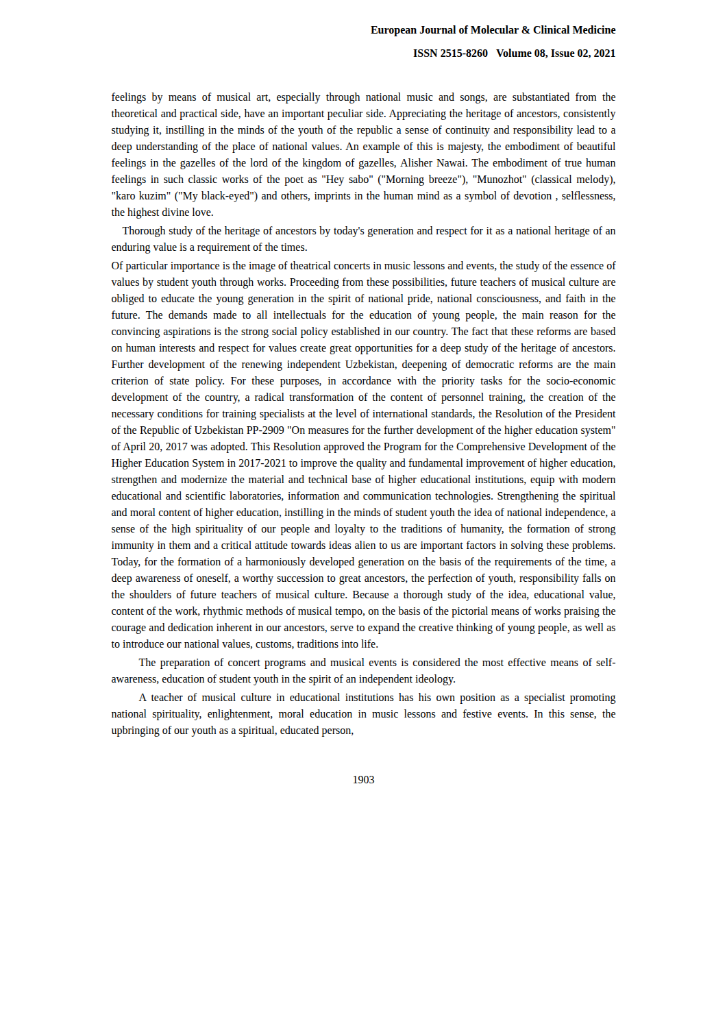European Journal of Molecular & Clinical Medicine ISSN 2515-8260 Volume 08, Issue 02, 2021
feelings by means of musical art, especially through national music and songs, are substantiated from the theoretical and practical side, have an important peculiar side. Appreciating the heritage of ancestors, consistently studying it, instilling in the minds of the youth of the republic a sense of continuity and responsibility lead to a deep understanding of the place of national values. An example of this is majesty, the embodiment of beautiful feelings in the gazelles of the lord of the kingdom of gazelles, Alisher Nawai. The embodiment of true human feelings in such classic works of the poet as "Hey sabo" ("Morning breeze"), "Munozhot" (classical melody), "karo kuzim" ("My black-eyed") and others, imprints in the human mind as a symbol of devotion , selflessness, the highest divine love.
Thorough study of the heritage of ancestors by today's generation and respect for it as a national heritage of an enduring value is a requirement of the times.
Of particular importance is the image of theatrical concerts in music lessons and events, the study of the essence of values by student youth through works. Proceeding from these possibilities, future teachers of musical culture are obliged to educate the young generation in the spirit of national pride, national consciousness, and faith in the future. The demands made to all intellectuals for the education of young people, the main reason for the convincing aspirations is the strong social policy established in our country. The fact that these reforms are based on human interests and respect for values create great opportunities for a deep study of the heritage of ancestors. Further development of the renewing independent Uzbekistan, deepening of democratic reforms are the main criterion of state policy. For these purposes, in accordance with the priority tasks for the socio-economic development of the country, a radical transformation of the content of personnel training, the creation of the necessary conditions for training specialists at the level of international standards, the Resolution of the President of the Republic of Uzbekistan PP-2909 "On measures for the further development of the higher education system" of April 20, 2017 was adopted. This Resolution approved the Program for the Comprehensive Development of the Higher Education System in 2017-2021 to improve the quality and fundamental improvement of higher education, strengthen and modernize the material and technical base of higher educational institutions, equip with modern educational and scientific laboratories, information and communication technologies. Strengthening the spiritual and moral content of higher education, instilling in the minds of student youth the idea of national independence, a sense of the high spirituality of our people and loyalty to the traditions of humanity, the formation of strong immunity in them and a critical attitude towards ideas alien to us are important factors in solving these problems. Today, for the formation of a harmoniously developed generation on the basis of the requirements of the time, a deep awareness of oneself, a worthy succession to great ancestors, the perfection of youth, responsibility falls on the shoulders of future teachers of musical culture. Because a thorough study of the idea, educational value, content of the work, rhythmic methods of musical tempo, on the basis of the pictorial means of works praising the courage and dedication inherent in our ancestors, serve to expand the creative thinking of young people, as well as to introduce our national values, customs, traditions into life.
The preparation of concert programs and musical events is considered the most effective means of self-awareness, education of student youth in the spirit of an independent ideology.
A teacher of musical culture in educational institutions has his own position as a specialist promoting national spirituality, enlightenment, moral education in music lessons and festive events. In this sense, the upbringing of our youth as a spiritual, educated person,
1903